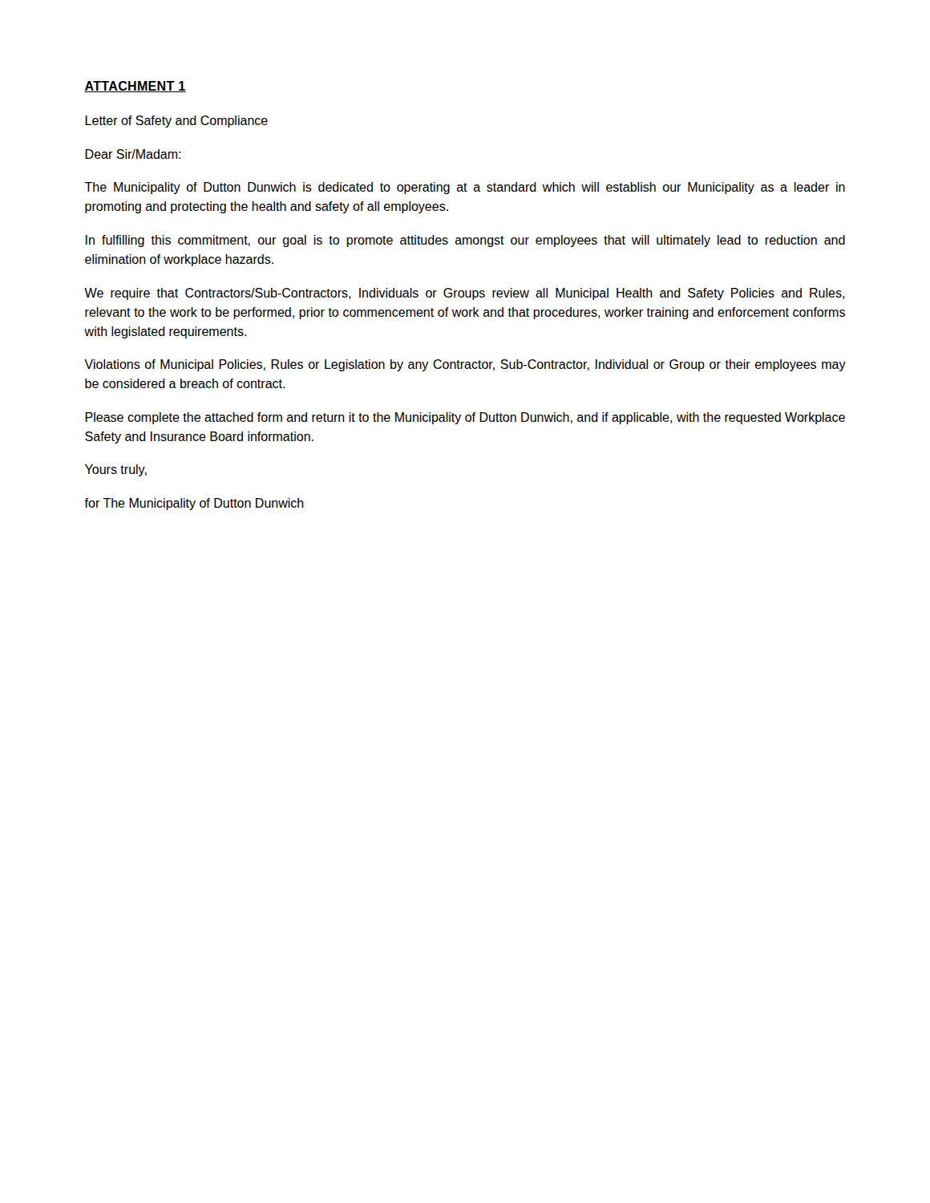ATTACHMENT 1
Letter of Safety and Compliance
Dear Sir/Madam:
The Municipality of Dutton Dunwich is dedicated to operating at a standard which will establish our Municipality as a leader in promoting and protecting the health and safety of all employees.
In fulfilling this commitment, our goal is to promote attitudes amongst our employees that will ultimately lead to reduction and elimination of workplace hazards.
We require that Contractors/Sub-Contractors, Individuals or Groups review all Municipal Health and Safety Policies and Rules, relevant to the work to be performed, prior to commencement of work and that procedures, worker training and enforcement conforms with legislated requirements.
Violations of Municipal Policies, Rules or Legislation by any Contractor, Sub-Contractor, Individual or Group or their employees may be considered a breach of contract.
Please complete the attached form and return it to the Municipality of Dutton Dunwich, and if applicable, with the requested Workplace Safety and Insurance Board information.
Yours truly,
for The Municipality of Dutton Dunwich